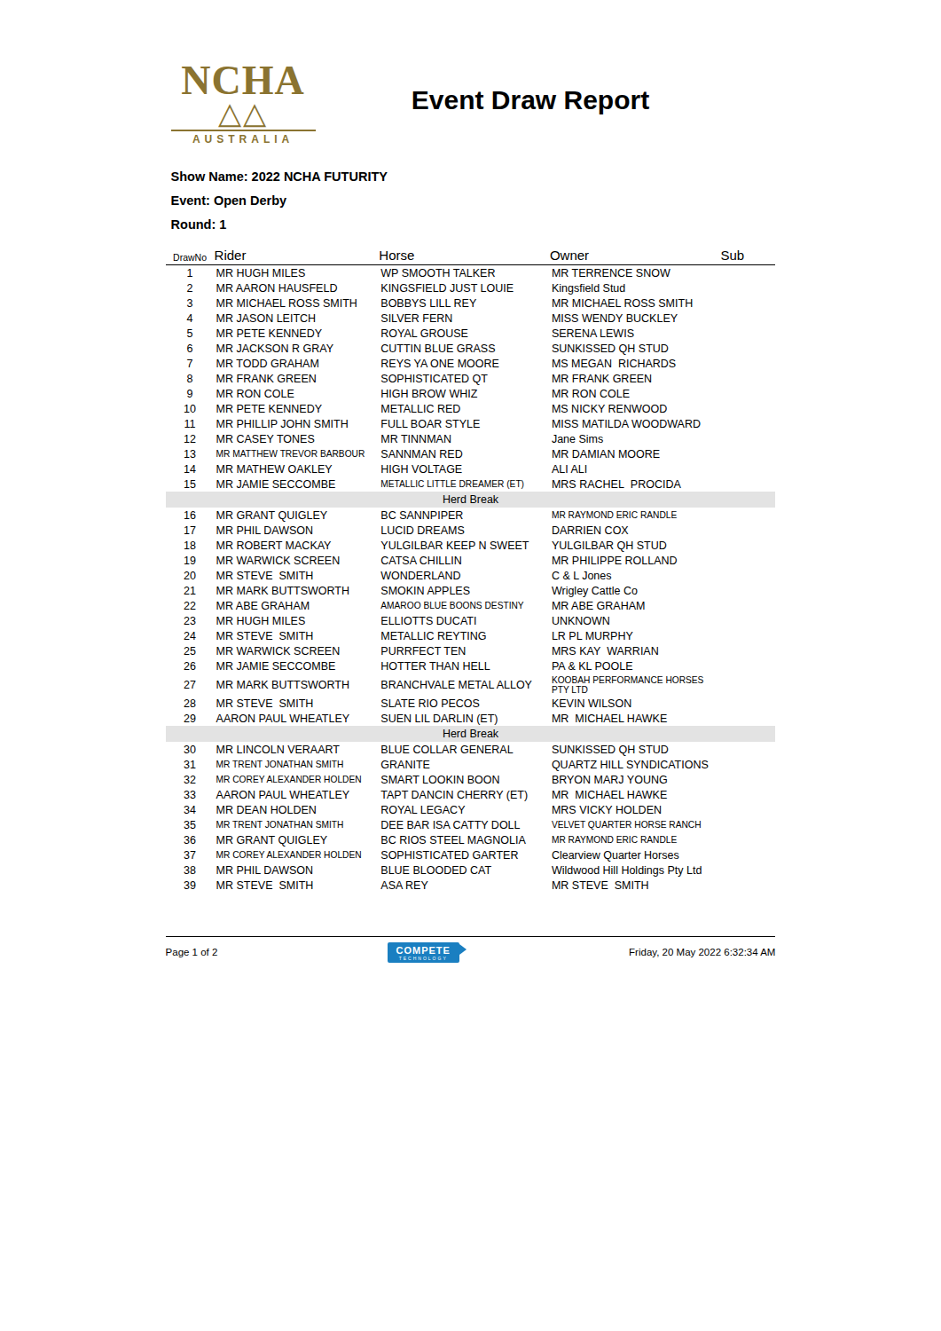NCHA
△△
AUSTRALIA
Event Draw Report
Show Name: 2022 NCHA FUTURITY
Event: Open Derby
Round: 1
| DrawNo | Rider | Horse | Owner | Sub |
| --- | --- | --- | --- | --- |
| 1 | MR HUGH MILES | WP SMOOTH TALKER | MR TERRENCE SNOW | |
| 2 | MR AARON HAUSFELD | KINGSFIELD JUST LOUIE | Kingsfield Stud | |
| 3 | MR MICHAEL ROSS SMITH | BOBBYS LILL REY | MR MICHAEL ROSS SMITH | |
| 4 | MR JASON LEITCH | SILVER FERN | MISS WENDY BUCKLEY | |
| 5 | MR PETE KENNEDY | ROYAL GROUSE | SERENA LEWIS | |
| 6 | MR JACKSON R GRAY | CUTTIN BLUE GRASS | SUNKISSED QH STUD | |
| 7 | MR TODD GRAHAM | REYS YA ONE MOORE | MS MEGAN RICHARDS | |
| 8 | MR FRANK GREEN | SOPHISTICATED QT | MR FRANK GREEN | |
| 9 | MR RON COLE | HIGH BROW WHIZ | MR RON COLE | |
| 10 | MR PETE KENNEDY | METALLIC RED | MS NICKY RENWOOD | |
| 11 | MR PHILLIP JOHN SMITH | FULL BOAR STYLE | MISS MATILDA WOODWARD | |
| 12 | MR CASEY TONES | MR TINNMAN | Jane Sims | |
| 13 | MR MATTHEW TREVOR BARBOUR | SANNMAN RED | MR DAMIAN MOORE | |
| 14 | MR MATHEW OAKLEY | HIGH VOLTAGE | ALI ALI | |
| 15 | MR JAMIE SECCOMBE | METALLIC LITTLE DREAMER (ET) | MRS RACHEL PROCIDA | |
| Herd Break |
| 16 | MR GRANT QUIGLEY | BC SANNPIPER | MR RAYMOND ERIC RANDLE | |
| 17 | MR PHIL DAWSON | LUCID DREAMS | DARRIEN COX | |
| 18 | MR ROBERT MACKAY | YULGILBAR KEEP N SWEET | YULGILBAR QH STUD | |
| 19 | MR WARWICK SCREEN | CATSA CHILLIN | MR PHILIPPE ROLLAND | |
| 20 | MR STEVE SMITH | WONDERLAND | C & L Jones | |
| 21 | MR MARK BUTTSWORTH | SMOKIN APPLES | Wrigley Cattle Co | |
| 22 | MR ABE GRAHAM | AMAROO BLUE BOONS DESTINY | MR ABE GRAHAM | |
| 23 | MR HUGH MILES | ELLIOTTS DUCATI | UNKNOWN | |
| 24 | MR STEVE SMITH | METALLIC REYTING | LR PL MURPHY | |
| 25 | MR WARWICK SCREEN | PURRFECT TEN | MRS KAY WARRIAN | |
| 26 | MR JAMIE SECCOMBE | HOTTER THAN HELL | PA & KL POOLE | |
| 27 | MR MARK BUTTSWORTH | BRANCHVALE METAL ALLOY | KOOBAH PERFORMANCE HORSES PTY LTD | |
| 28 | MR STEVE SMITH | SLATE RIO PECOS | KEVIN WILSON | |
| 29 | AARON PAUL WHEATLEY | SUEN LIL DARLIN (ET) | MR MICHAEL HAWKE | |
| Herd Break |
| 30 | MR LINCOLN VERAART | BLUE COLLAR GENERAL | SUNKISSED QH STUD | |
| 31 | MR TRENT JONATHAN SMITH | GRANITE | QUARTZ HILL SYNDICATIONS | |
| 32 | MR COREY ALEXANDER HOLDEN | SMART LOOKIN BOON | BRYON MARJ YOUNG | |
| 33 | AARON PAUL WHEATLEY | TAPT DANCIN CHERRY (ET) | MR MICHAEL HAWKE | |
| 34 | MR DEAN HOLDEN | ROYAL LEGACY | MRS VICKY HOLDEN | |
| 35 | MR TRENT JONATHAN SMITH | DEE BAR ISA CATTY DOLL | VELVET QUARTER HORSE RANCH | |
| 36 | MR GRANT QUIGLEY | BC RIOS STEEL MAGNOLIA | MR RAYMOND ERIC RANDLE | |
| 37 | MR COREY ALEXANDER HOLDEN | SOPHISTICATED GARTER | Clearview Quarter Horses | |
| 38 | MR PHIL DAWSON | BLUE BLOODED CAT | Wildwood Hill Holdings Pty Ltd | |
| 39 | MR STEVE SMITH | ASA REY | MR STEVE SMITH | |
Page 1 of 2
COMPETETECHNOLOGY
Friday, 20 May 2022 6:32:34 AM